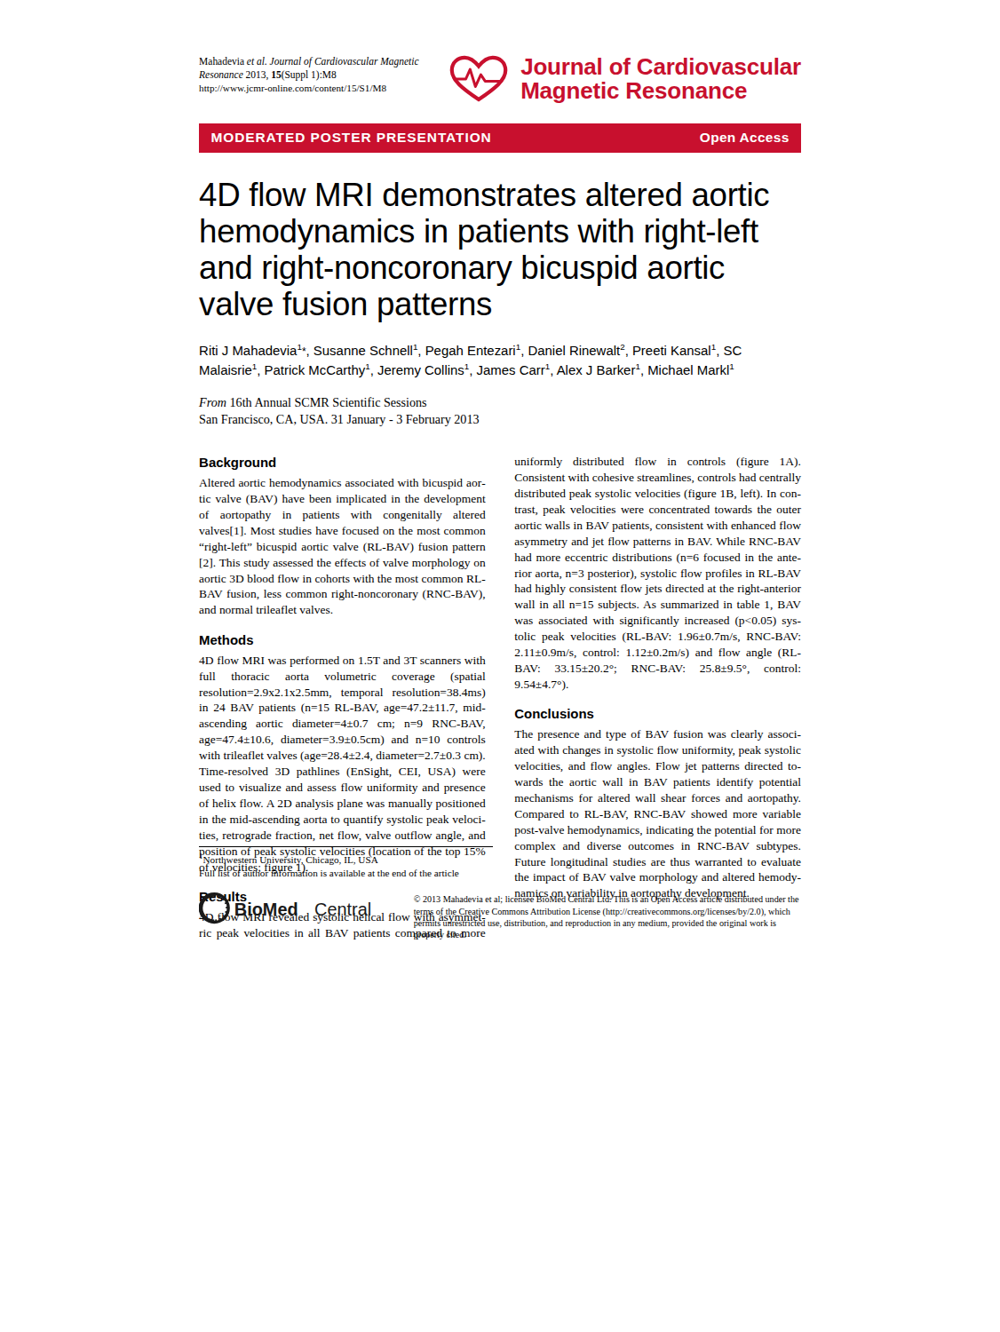Mahadevia et al. Journal of Cardiovascular Magnetic
Resonance 2013, 15(Suppl 1):M8
http://www.jcmr-online.com/content/15/S1/M8
Journal of Cardiovascular
Magnetic Resonance
MODERATED POSTER PRESENTATION Open Access
4D flow MRI demonstrates altered aortic hemodynamics in patients with right-left and right-noncoronary bicuspid aortic valve fusion patterns
Riti J Mahadevia1*, Susanne Schnell1, Pegah Entezari1, Daniel Rinewalt2, Preeti Kansal1, SC Malaisrie1, Patrick McCarthy1, Jeremy Collins1, James Carr1, Alex J Barker1, Michael Markl1
From 16th Annual SCMR Scientific Sessions
San Francisco, CA, USA. 31 January - 3 February 2013
Background
Altered aortic hemodynamics associated with bicuspid aortic valve (BAV) have been implicated in the development of aortopathy in patients with congenitally altered valves[1]. Most studies have focused on the most common “right-left” bicuspid aortic valve (RL-BAV) fusion pattern [2]. This study assessed the effects of valve morphology on aortic 3D blood flow in cohorts with the most common RL-BAV fusion, less common right-noncoronary (RNC-BAV), and normal trileaflet valves.
Methods
4D flow MRI was performed on 1.5T and 3T scanners with full thoracic aorta volumetric coverage (spatial resolution=2.9x2.1x2.5mm, temporal resolution=38.4ms) in 24 BAV patients (n=15 RL-BAV, age=47.2±11.7, mid-ascending aortic diameter=4±0.7 cm; n=9 RNC-BAV, age=47.4±10.6, diameter=3.9±0.5cm) and n=10 controls with trileaflet valves (age=28.4±2.4, diameter=2.7±0.3 cm). Time-resolved 3D pathlines (EnSight, CEI, USA) were used to visualize and assess flow uniformity and presence of helix flow. A 2D analysis plane was manually positioned in the mid-ascending aorta to quantify systolic peak velocities, retrograde fraction, net flow, valve outflow angle, and position of peak systolic velocities (location of the top 15% of velocities; figure 1).
Results
4D flow MRI revealed systolic helical flow with asymmetric peak velocities in all BAV patients compared to more uniformly distributed flow in controls (figure 1A). Consistent with cohesive streamlines, controls had centrally distributed peak systolic velocities (figure 1B, left). In contrast, peak velocities were concentrated towards the outer aortic walls in BAV patients, consistent with enhanced flow asymmetry and jet flow patterns in BAV. While RNC-BAV had more eccentric distributions (n=6 focused in the anterior aorta, n=3 posterior), systolic flow profiles in RL-BAV had highly consistent flow jets directed at the right-anterior wall in all n=15 subjects. As summarized in table 1, BAV was associated with significantly increased (p<0.05) systolic peak velocities (RL-BAV: 1.96±0.7m/s, RNC-BAV: 2.11±0.9m/s, control: 1.12±0.2m/s) and flow angle (RL-BAV: 33.15±20.2°; RNC-BAV: 25.8±9.5°, control: 9.54±4.7°).
Conclusions
The presence and type of BAV fusion was clearly associated with changes in systolic flow uniformity, peak systolic velocities, and flow angles. Flow jet patterns directed towards the aortic wall in BAV patients identify potential mechanisms for altered wall shear forces and aortopathy. Compared to RL-BAV, RNC-BAV showed more variable post-valve hemodynamics, indicating the potential for more complex and diverse outcomes in RNC-BAV subtypes. Future longitudinal studies are thus warranted to evaluate the impact of BAV valve morphology and altered hemodynamics on variability in aortopathy development.
1Northwestern University, Chicago, IL, USA
Full list of author information is available at the end of the article
BioMed Central
© 2013 Mahadevia et al; licensee BioMed Central Ltd. This is an Open Access article distributed under the terms of the Creative Commons Attribution License (http://creativecommons.org/licenses/by/2.0), which permits unrestricted use, distribution, and reproduction in any medium, provided the original work is properly cited.